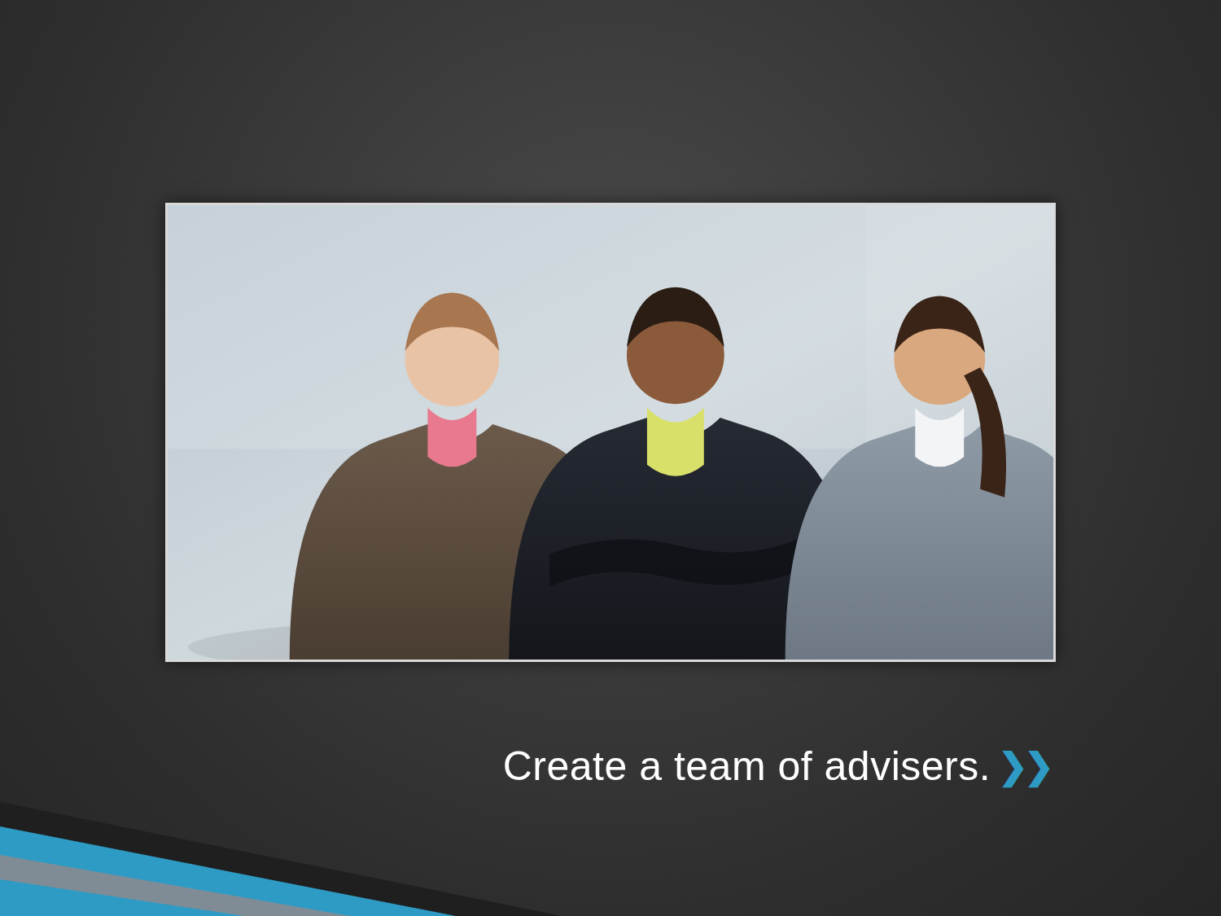Create a team of advisers. ❯❯